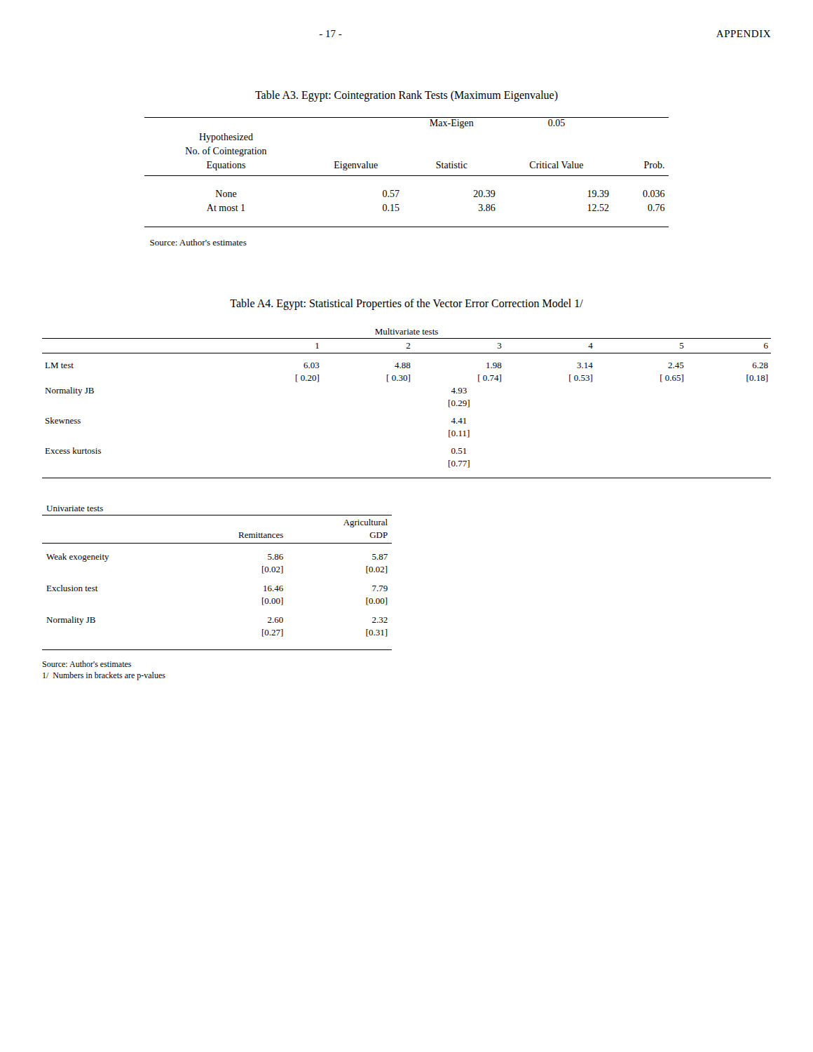- 17 - APPENDIX
Table A3. Egypt: Cointegration Rank Tests (Maximum Eigenvalue)
| | | Max-Eigen | 0.05 | |
| --- | --- | --- | --- | --- |
| Hypothesized | | | | |
| No. of Cointegration | | | | |
| Equations | Eigenvalue | Statistic | Critical Value | Prob. |
| None | 0.57 | 20.39 | 19.39 | 0.036 |
| At most 1 | 0.15 | 3.86 | 12.52 | 0.76 |
Source: Author's estimates
Table A4. Egypt: Statistical Properties of the Vector Error Correction Model 1/
| Multivariate tests |
| | 1 | 2 | 3 | 4 | 5 | 6 |
| LM test | 6.03 | 4.88 | 1.98 | 3.14 | 2.45 | 6.28 |
| | [ 0.20] | [ 0.30] | [ 0.74] | [ 0.53] | [ 0.65] | [0.18] |
| Normality JB | | | 4.93 | | | |
| | | | [0.29] | | | |
| Skewness | | | 4.41 | | | |
| | | | [0.11] | | | |
| Excess kurtosis | | | 0.51 | | | |
| | | | [0.77] | | | |
| Univariate tests |
| | | Agricultural |
| | Remittances | GDP |
| Weak exogeneity | 5.86 | 5.87 |
| | [0.02] | [0.02] |
| Exclusion test | 16.46 | 7.79 |
| | [0.00] | [0.00] |
| Normality JB | 2.60 | 2.32 |
| | [0.27] | [0.31] |
Source: Author's estimates
1/ Numbers in brackets are p-values